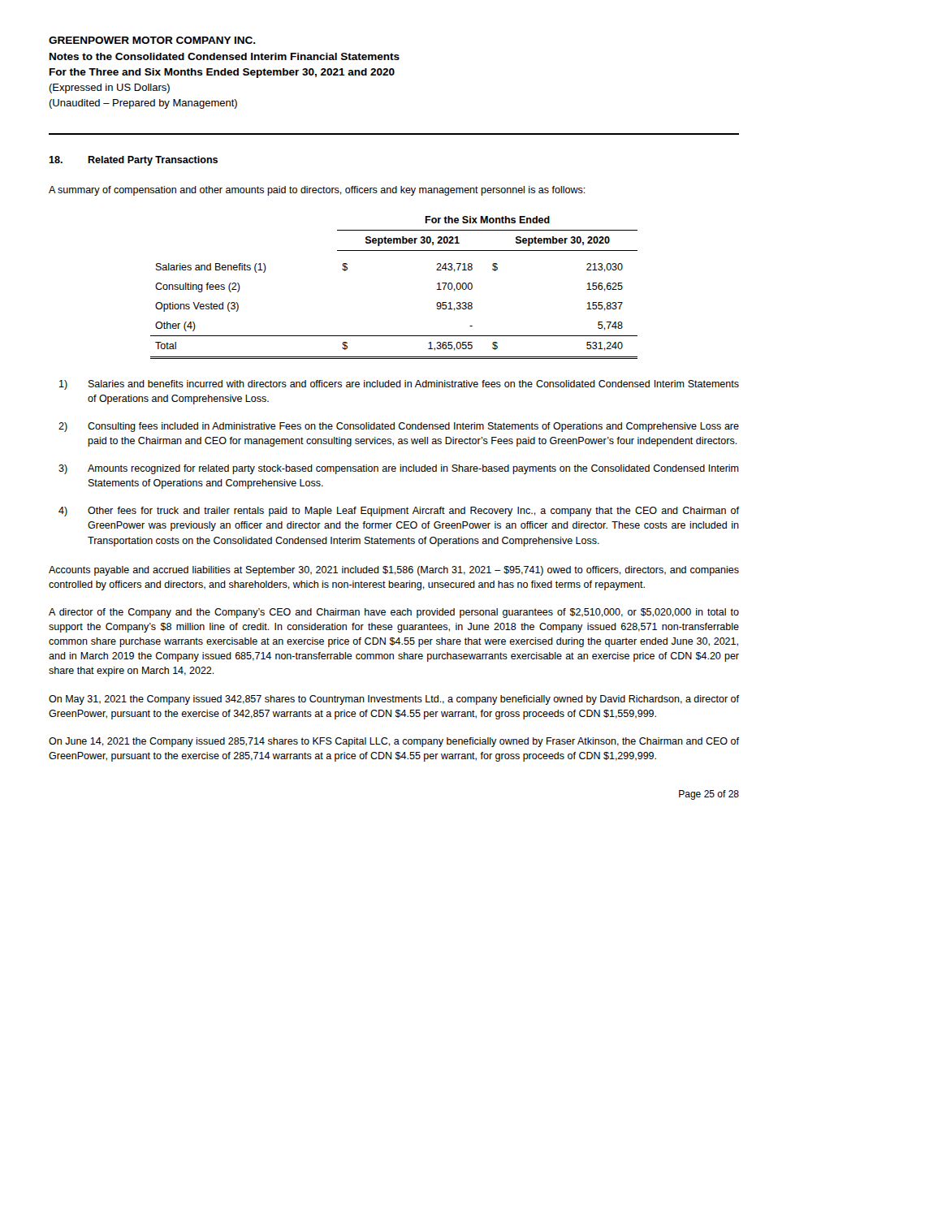GREENPOWER MOTOR COMPANY INC.
Notes to the Consolidated Condensed Interim Financial Statements
For the Three and Six Months Ended September 30, 2021 and 2020
(Expressed in US Dollars)
(Unaudited – Prepared by Management)
18. Related Party Transactions
A summary of compensation and other amounts paid to directors, officers and key management personnel is as follows:
| | For the Six Months Ended |
| | September 30, 2021 | September 30, 2020 |
| Salaries and Benefits (1) | $ | 243,718 | $ | 213,030 |
| Consulting fees (2) | | 170,000 | | 156,625 |
| Options Vested (3) | | 951,338 | | 155,837 |
| Other (4) | | - | | 5,748 |
| Total | $ | 1,365,055 | $ | 531,240 |
Salaries and benefits incurred with directors and officers are included in Administrative fees on the Consolidated Condensed Interim Statements of Operations and Comprehensive Loss.
Consulting fees included in Administrative Fees on the Consolidated Condensed Interim Statements of Operations and Comprehensive Loss are paid to the Chairman and CEO for management consulting services, as well as Director’s Fees paid to GreenPower’s four independent directors.
Amounts recognized for related party stock-based compensation are included in Share-based payments on the Consolidated Condensed Interim Statements of Operations and Comprehensive Loss.
Other fees for truck and trailer rentals paid to Maple Leaf Equipment Aircraft and Recovery Inc., a company that the CEO and Chairman of GreenPower was previously an officer and director and the former CEO of GreenPower is an officer and director. These costs are included in Transportation costs on the Consolidated Condensed Interim Statements of Operations and Comprehensive Loss.
Accounts payable and accrued liabilities at September 30, 2021 included $1,586 (March 31, 2021 – $95,741) owed to officers, directors, and companies controlled by officers and directors, and shareholders, which is non-interest bearing, unsecured and has no fixed terms of repayment.
A director of the Company and the Company’s CEO and Chairman have each provided personal guarantees of $2,510,000, or $5,020,000 in total to support the Company’s $8 million line of credit. In consideration for these guarantees, in June 2018 the Company issued 628,571 non-transferrable common share purchase warrants exercisable at an exercise price of CDN $4.55 per share that were exercised during the quarter ended June 30, 2021, and in March 2019 the Company issued 685,714 non-transferrable common share purchasewarrants exercisable at an exercise price of CDN $4.20 per share that expire on March 14, 2022.
On May 31, 2021 the Company issued 342,857 shares to Countryman Investments Ltd., a company beneficially owned by David Richardson, a director of GreenPower, pursuant to the exercise of 342,857 warrants at a price of CDN $4.55 per warrant, for gross proceeds of CDN $1,559,999.
On June 14, 2021 the Company issued 285,714 shares to KFS Capital LLC, a company beneficially owned by Fraser Atkinson, the Chairman and CEO of GreenPower, pursuant to the exercise of 285,714 warrants at a price of CDN $4.55 per warrant, for gross proceeds of CDN $1,299,999.
Page 25 of 28